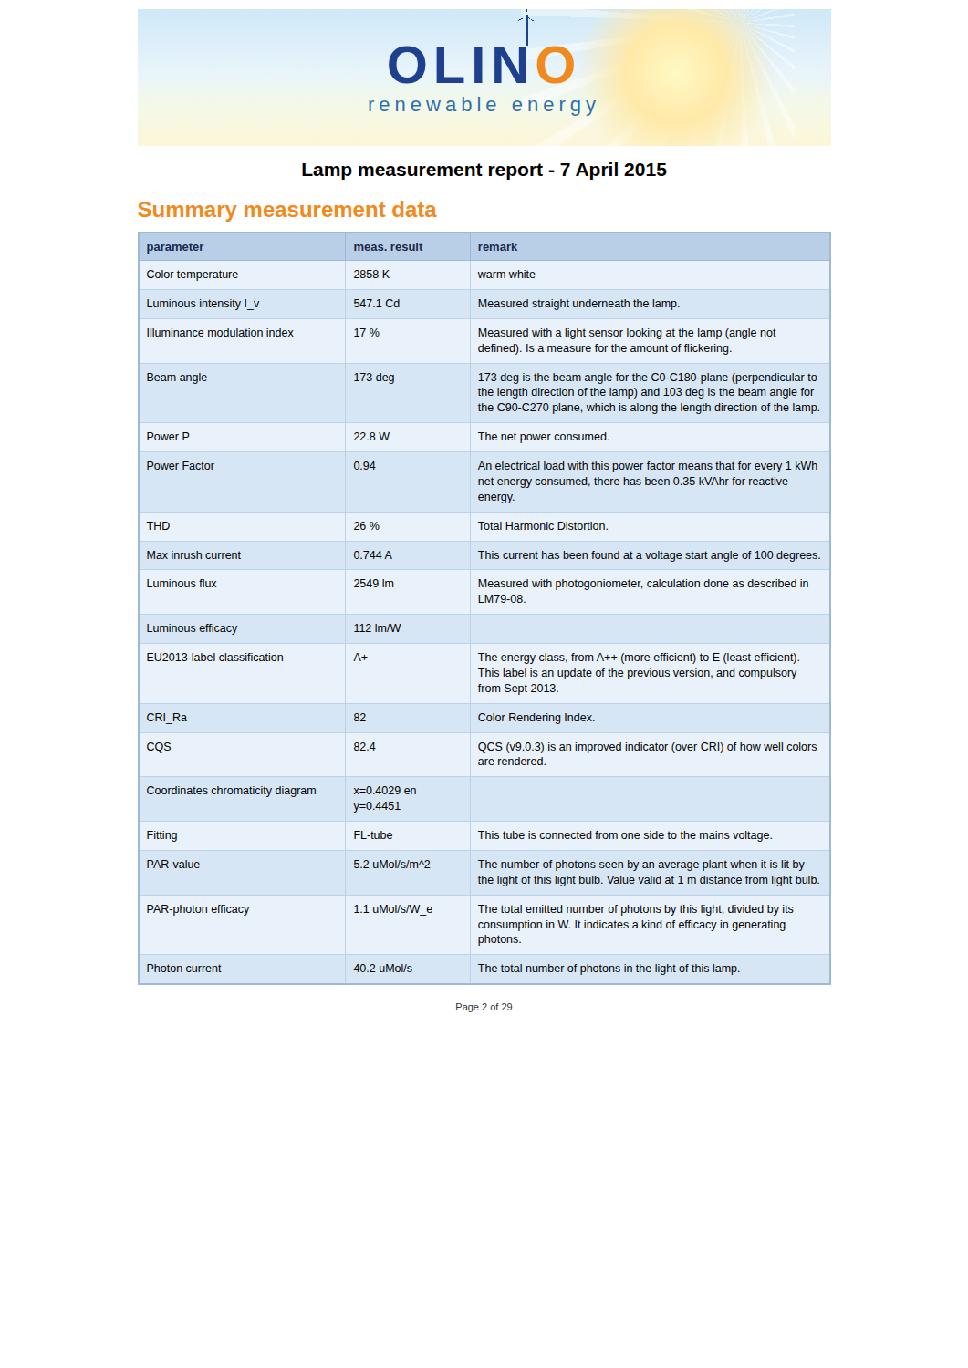OL IN O
renewable energy
Lamp measurement report - 7 April 2015
Summary measurement data
| parameter | meas. result | remark |
| --- | --- | --- |
| Color temperature | 2858 K | warm white |
| Luminous intensity I_v | 547.1 Cd | Measured straight underneath the lamp. |
| Illuminance modulation index | 17 % | Measured with a light sensor looking at the lamp (angle not defined). Is a measure for the amount of flickering. |
| Beam angle | 173 deg | 173 deg is the beam angle for the C0-C180-plane (perpendicular to the length direction of the lamp) and 103 deg is the beam angle for the C90-C270 plane, which is along the length direction of the lamp. |
| Power P | 22.8 W | The net power consumed. |
| Power Factor | 0.94 | An electrical load with this power factor means that for every 1 kWh net energy consumed, there has been 0.35 kVAhr for reactive energy. |
| THD | 26 % | Total Harmonic Distortion. |
| Max inrush current | 0.744 A | This current has been found at a voltage start angle of 100 degrees. |
| Luminous flux | 2549 lm | Measured with photogoniometer, calculation done as described in LM79-08. |
| Luminous efficacy | 112 lm/W | |
| EU2013-label classification | A+ | The energy class, from A++ (more efficient) to E (least efficient). This label is an update of the previous version, and compulsory from Sept 2013. |
| CRI_Ra | 82 | Color Rendering Index. |
| CQS | 82.4 | QCS (v9.0.3) is an improved indicator (over CRI) of how well colors are rendered. |
| Coordinates chromaticity diagram | x=0.4029 en y=0.4451 | |
| Fitting | FL-tube | This tube is connected from one side to the mains voltage. |
| PAR-value | 5.2 uMol/s/m^2 | The number of photons seen by an average plant when it is lit by the light of this light bulb. Value valid at 1 m distance from light bulb. |
| PAR-photon efficacy | 1.1 uMol/s/W_e | The total emitted number of photons by this light, divided by its consumption in W. It indicates a kind of efficacy in generating photons. |
| Photon current | 40.2 uMol/s | The total number of photons in the light of this lamp. |
Page 2 of 29